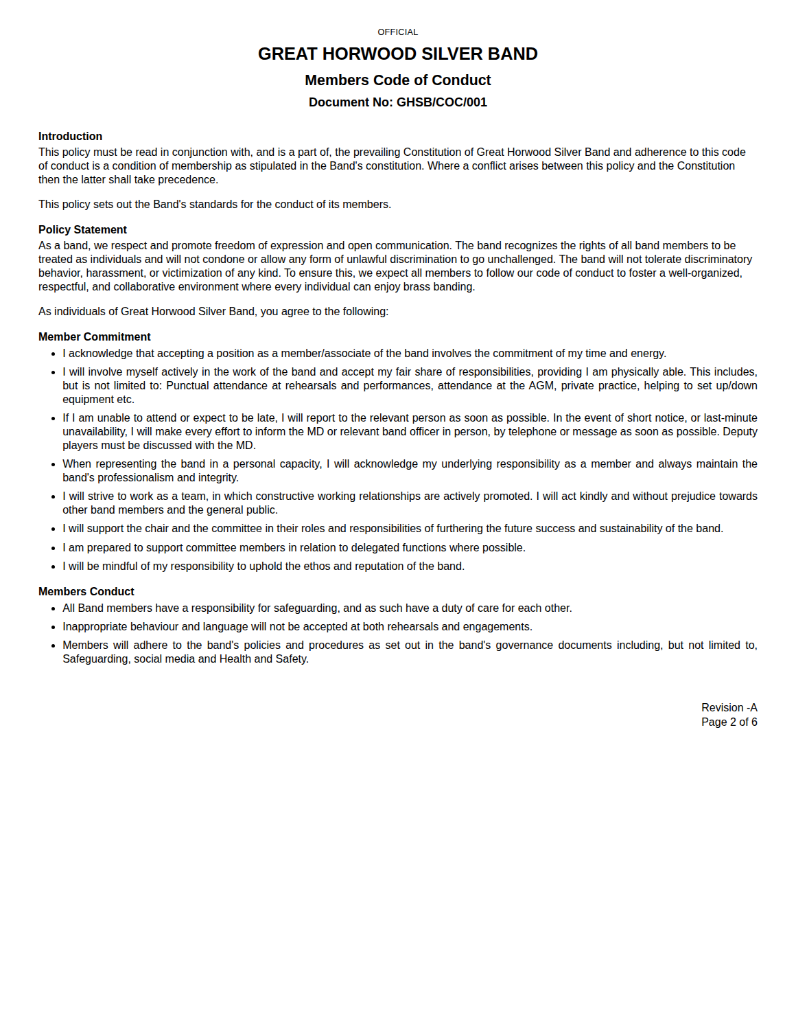OFFICIAL
GREAT HORWOOD SILVER BAND
Members Code of Conduct
Document No: GHSB/COC/001
Introduction
This policy must be read in conjunction with, and is a part of, the prevailing Constitution of Great Horwood Silver Band and adherence to this code of conduct is a condition of membership as stipulated in the Band's constitution. Where a conflict arises between this policy and the Constitution then the latter shall take precedence.
This policy sets out the Band's standards for the conduct of its members.
Policy Statement
As a band, we respect and promote freedom of expression and open communication. The band recognizes the rights of all band members to be treated as individuals and will not condone or allow any form of unlawful discrimination to go unchallenged. The band will not tolerate discriminatory behavior, harassment, or victimization of any kind. To ensure this, we expect all members to follow our code of conduct to foster a well-organized, respectful, and collaborative environment where every individual can enjoy brass banding.
As individuals of Great Horwood Silver Band, you agree to the following:
Member Commitment
I acknowledge that accepting a position as a member/associate of the band involves the commitment of my time and energy.
I will involve myself actively in the work of the band and accept my fair share of responsibilities, providing I am physically able. This includes, but is not limited to: Punctual attendance at rehearsals and performances, attendance at the AGM, private practice, helping to set up/down equipment etc.
If I am unable to attend or expect to be late, I will report to the relevant person as soon as possible. In the event of short notice, or last-minute unavailability, I will make every effort to inform the MD or relevant band officer in person, by telephone or message as soon as possible. Deputy players must be discussed with the MD.
When representing the band in a personal capacity, I will acknowledge my underlying responsibility as a member and always maintain the band's professionalism and integrity.
I will strive to work as a team, in which constructive working relationships are actively promoted. I will act kindly and without prejudice towards other band members and the general public.
I will support the chair and the committee in their roles and responsibilities of furthering the future success and sustainability of the band.
I am prepared to support committee members in relation to delegated functions where possible.
I will be mindful of my responsibility to uphold the ethos and reputation of the band.
Members Conduct
All Band members have a responsibility for safeguarding, and as such have a duty of care for each other.
Inappropriate behaviour and language will not be accepted at both rehearsals and engagements.
Members will adhere to the band's policies and procedures as set out in the band's governance documents including, but not limited to, Safeguarding, social media and Health and Safety.
Revision -A
Page 2 of 6